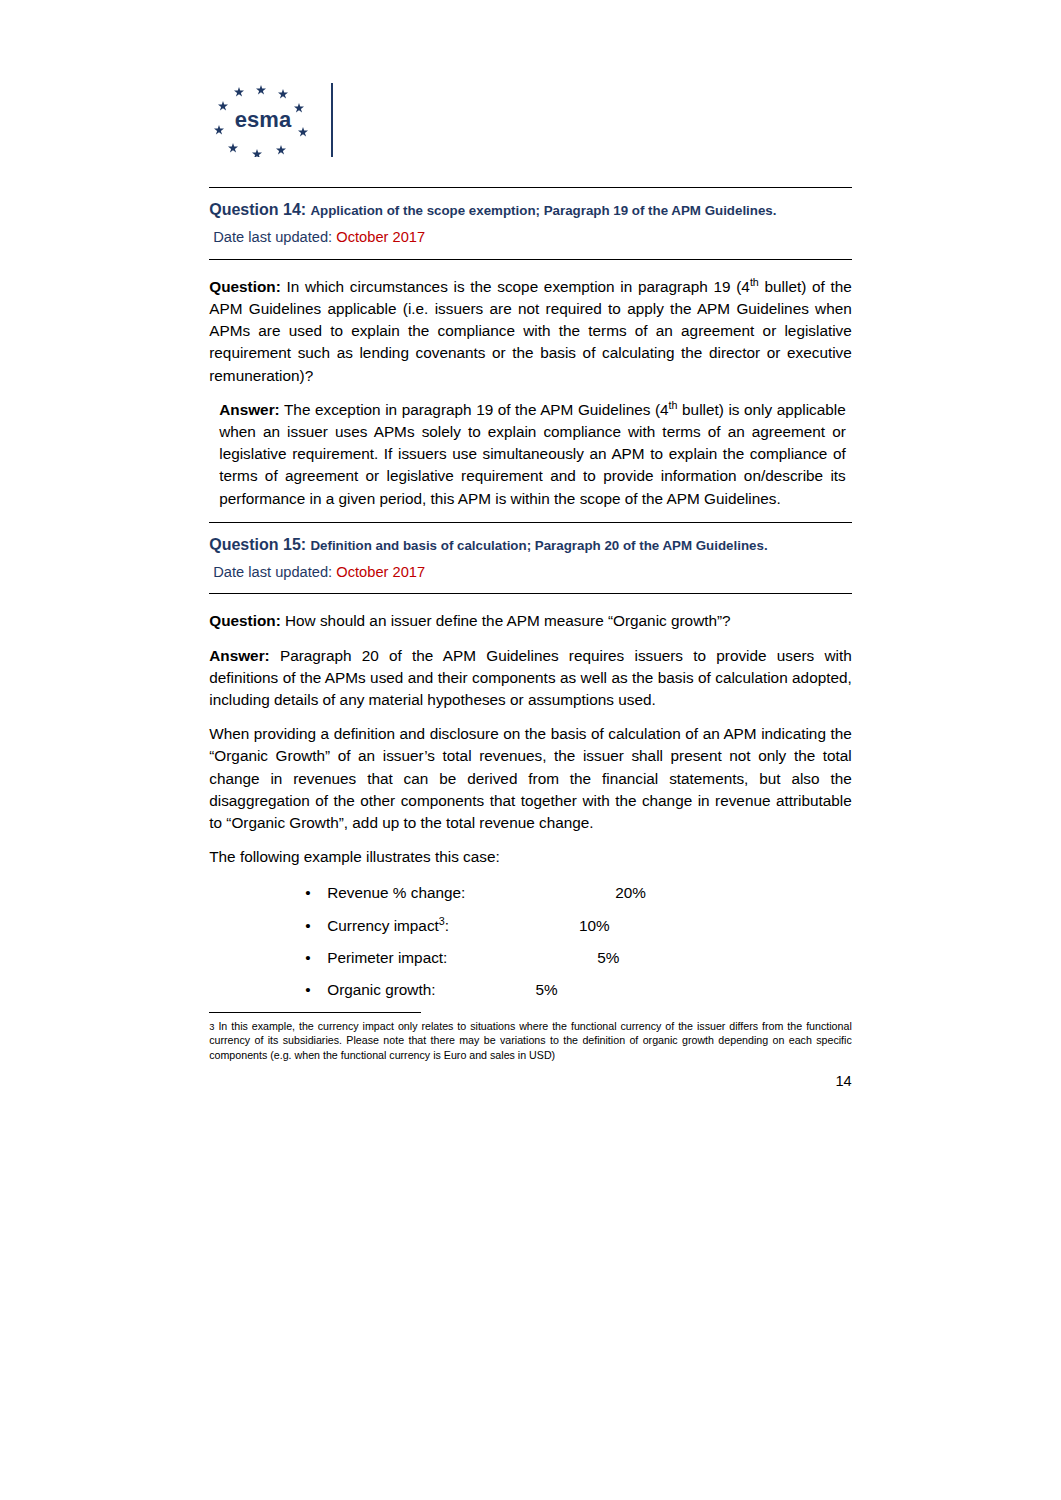esma
Question 14: Application of the scope exemption; Paragraph 19 of the APM Guidelines.
Date last updated: October 2017
Question: In which circumstances is the scope exemption in paragraph 19 (4th bullet) of the APM Guidelines applicable (i.e. issuers are not required to apply the APM Guidelines when APMs are used to explain the compliance with the terms of an agreement or legislative requirement such as lending covenants or the basis of calculating the director or executive remuneration)?
Answer: The exception in paragraph 19 of the APM Guidelines (4th bullet) is only applicable when an issuer uses APMs solely to explain compliance with terms of an agreement or legislative requirement. If issuers use simultaneously an APM to explain the compliance of terms of agreement or legislative requirement and to provide information on/describe its performance in a given period, this APM is within the scope of the APM Guidelines.
Question 15: Definition and basis of calculation; Paragraph 20 of the APM Guidelines.
Date last updated: October 2017
Question: How should an issuer define the APM measure “Organic growth”?
Answer: Paragraph 20 of the APM Guidelines requires issuers to provide users with definitions of the APMs used and their components as well as the basis of calculation adopted, including details of any material hypotheses or assumptions used.
When providing a definition and disclosure on the basis of calculation of an APM indicating the “Organic Growth” of an issuer’s total revenues, the issuer shall present not only the total change in revenues that can be derived from the financial statements, but also the disaggregation of the other components that together with the change in revenue attributable to “Organic Growth”, add up to the total revenue change.
The following example illustrates this case:
Revenue % change: 20%
Currency impact3: 10%
Perimeter impact: 5%
Organic growth: 5%
3 In this example, the currency impact only relates to situations where the functional currency of the issuer differs from the functional currency of its subsidiaries. Please note that there may be variations to the definition of organic growth depending on each specific components (e.g. when the functional currency is Euro and sales in USD)
14